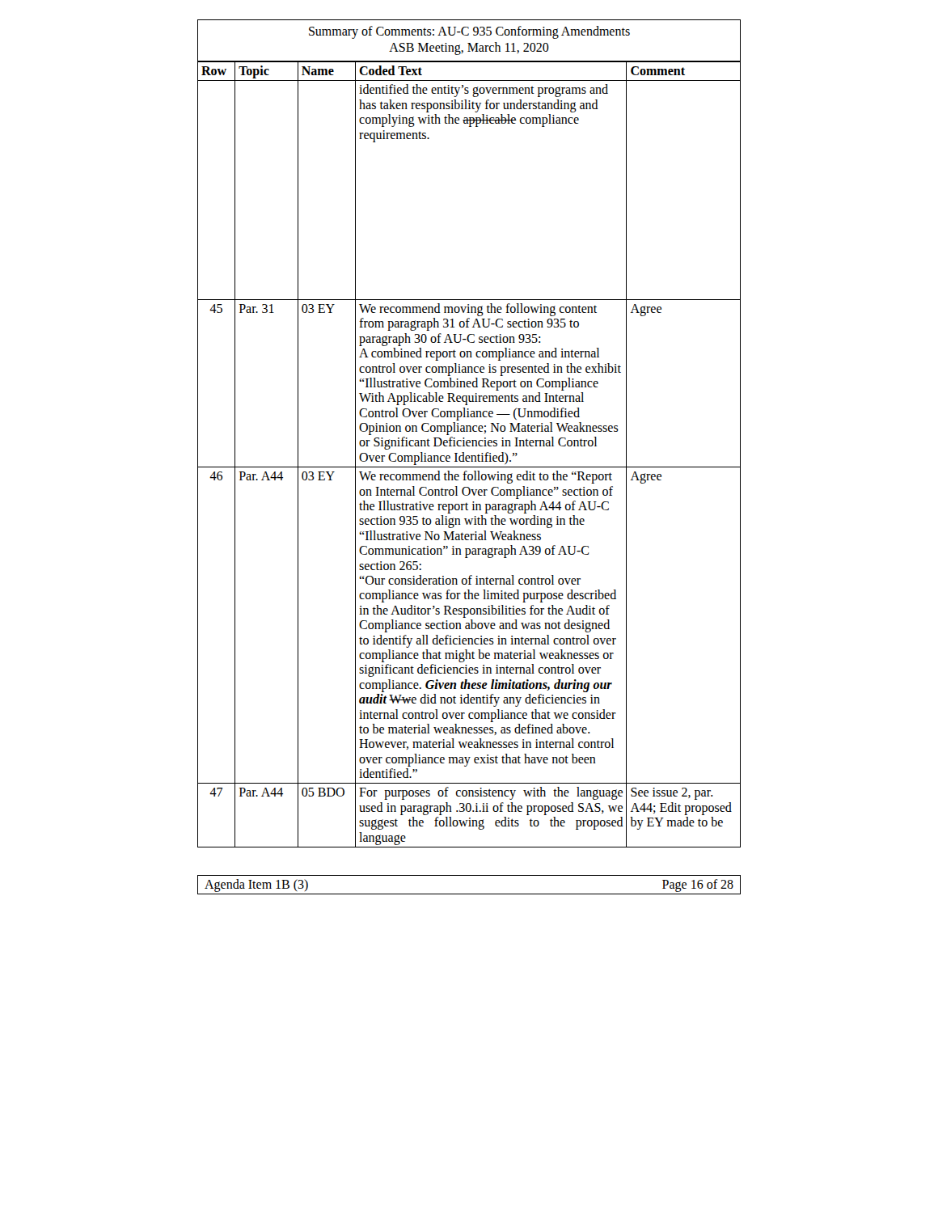Summary of Comments: AU-C 935 Conforming Amendments
ASB Meeting, March 11, 2020
| Row | Topic | Name | Coded Text | Comment |
| --- | --- | --- | --- | --- |
| | | | identified the entity’s government programs and has taken responsibility for understanding and complying with the applicable compliance requirements. | |
| 45 | Par. 31 | 03 EY | We recommend moving the following content from paragraph 31 of AU-C section 935 to paragraph 30 of AU-C section 935: A combined report on compliance and internal control over compliance is presented in the exhibit “Illustrative Combined Report on Compliance With Applicable Requirements and Internal Control Over Compliance — (Unmodified Opinion on Compliance; No Material Weaknesses or Significant Deficiencies in Internal Control Over Compliance Identified).” | Agree |
| 46 | Par. A44 | 03 EY | We recommend the following edit to the “Report on Internal Control Over Compliance” section of the Illustrative report in paragraph A44 of AU-C section 935 to align with the wording in the “Illustrative No Material Weakness Communication” in paragraph A39 of AU-C section 265: “Our consideration of internal control over compliance was for the limited purpose described in the Auditor’s Responsibilities for the Audit of Compliance section above and was not designed to identify all deficiencies in internal control over compliance that might be material weaknesses or significant deficiencies in internal control over compliance. Given these limitations, during our audit Ww e did not identify any deficiencies in internal control over compliance that we consider to be material weaknesses, as defined above. However, material weaknesses in internal control over compliance may exist that have not been identified.” | Agree |
| 47 | Par. A44 | 05 BDO | For purposes of consistency with the language used in paragraph .30.i.ii of the proposed SAS, we suggest the following edits to the proposed language | See issue 2, par. A44; Edit proposed by EY made to be |
Agenda Item 1B (3) Page 16 of 28